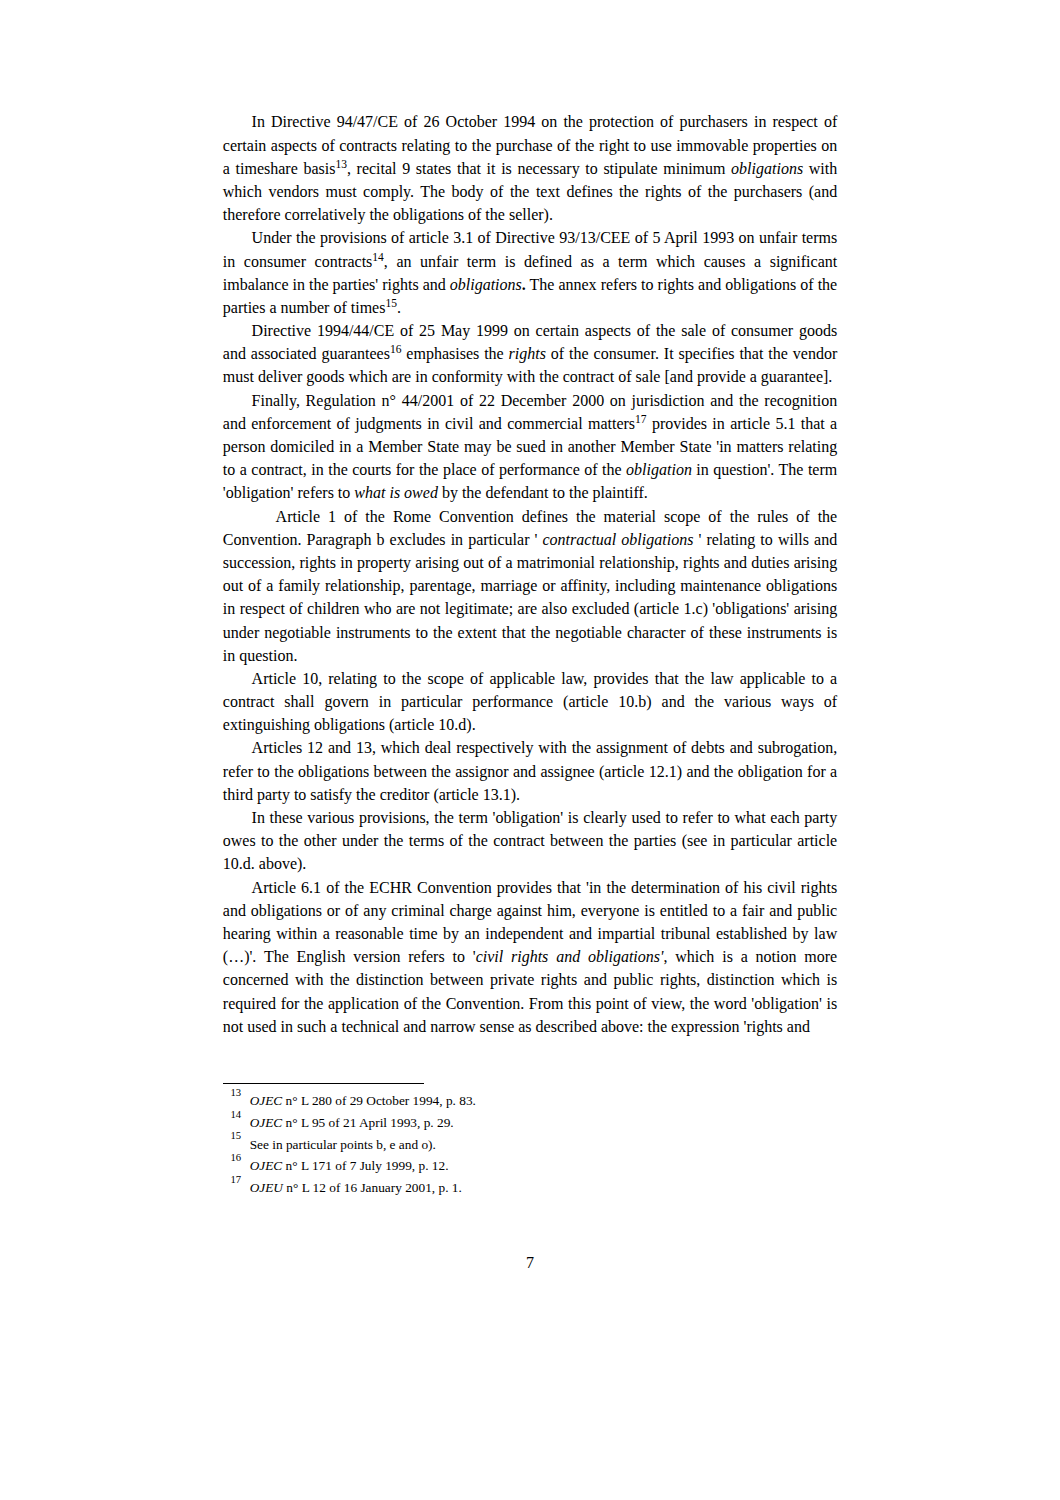In Directive 94/47/CE of 26 October 1994 on the protection of purchasers in respect of certain aspects of contracts relating to the purchase of the right to use immovable properties on a timeshare basis13, recital 9 states that it is necessary to stipulate minimum obligations with which vendors must comply. The body of the text defines the rights of the purchasers (and therefore correlatively the obligations of the seller).
Under the provisions of article 3.1 of Directive 93/13/CEE of 5 April 1993 on unfair terms in consumer contracts14, an unfair term is defined as a term which causes a significant imbalance in the parties' rights and obligations. The annex refers to rights and obligations of the parties a number of times15.
Directive 1994/44/CE of 25 May 1999 on certain aspects of the sale of consumer goods and associated guarantees16 emphasises the rights of the consumer. It specifies that the vendor must deliver goods which are in conformity with the contract of sale [and provide a guarantee].
Finally, Regulation n° 44/2001 of 22 December 2000 on jurisdiction and the recognition and enforcement of judgments in civil and commercial matters17 provides in article 5.1 that a person domiciled in a Member State may be sued in another Member State 'in matters relating to a contract, in the courts for the place of performance of the obligation in question'. The term 'obligation' refers to what is owed by the defendant to the plaintiff.
Article 1 of the Rome Convention defines the material scope of the rules of the Convention. Paragraph b excludes in particular ' contractual obligations ' relating to wills and succession, rights in property arising out of a matrimonial relationship, rights and duties arising out of a family relationship, parentage, marriage or affinity, including maintenance obligations in respect of children who are not legitimate; are also excluded (article 1.c) 'obligations' arising under negotiable instruments to the extent that the negotiable character of these instruments is in question.
Article 10, relating to the scope of applicable law, provides that the law applicable to a contract shall govern in particular performance (article 10.b) and the various ways of extinguishing obligations (article 10.d).
Articles 12 and 13, which deal respectively with the assignment of debts and subrogation, refer to the obligations between the assignor and assignee (article 12.1) and the obligation for a third party to satisfy the creditor (article 13.1).
In these various provisions, the term 'obligation' is clearly used to refer to what each party owes to the other under the terms of the contract between the parties (see in particular article 10.d. above).
Article 6.1 of the ECHR Convention provides that 'in the determination of his civil rights and obligations or of any criminal charge against him, everyone is entitled to a fair and public hearing within a reasonable time by an independent and impartial tribunal established by law (…)'. The English version refers to 'civil rights and obligations', which is a notion more concerned with the distinction between private rights and public rights, distinction which is required for the application of the Convention. From this point of view, the word 'obligation' is not used in such a technical and narrow sense as described above: the expression 'rights and
13 OJEC n° L 280 of 29 October 1994, p. 83.
14 OJEC n° L 95 of 21 April 1993, p. 29.
15 See in particular points b, e and o).
16 OJEC n° L 171 of 7 July 1999, p. 12.
17 OJEU n° L 12 of 16 January 2001, p. 1.
7